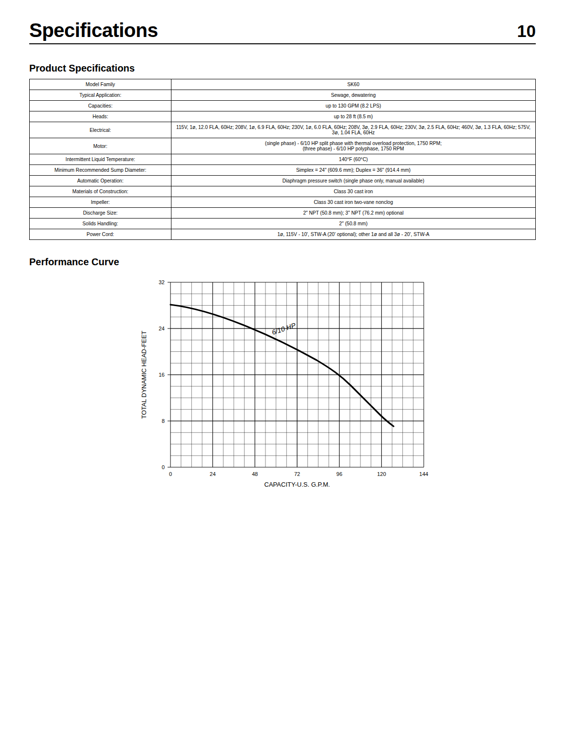Specifications
10
Product Specifications
| Model Family | SK60 |
| Typical Application: | Sewage, dewatering |
| Capacities: | up to 130 GPM (8.2 LPS) |
| Heads: | up to 28 ft (8.5 m) |
| Electrical: | 115V, 1ø, 12.0 FLA, 60Hz; 208V, 1ø, 6.9 FLA, 60Hz; 230V, 1ø, 6.0 FLA, 60Hz; 208V, 3ø, 2.9 FLA, 60Hz; 230V, 3ø, 2.5 FLA, 60Hz; 460V, 3ø, 1.3 FLA, 60Hz; 575V, 3ø, 1.04 FLA, 60Hz |
| Motor: | (single phase) - 6/10 HP split phase with thermal overload protection, 1750 RPM; (three phase) - 6/10 HP polyphase, 1750 RPM |
| Intermittent Liquid Temperature: | 140°F (60°C) |
| Minimum Recommended Sump Diameter: | Simplex = 24" (609.6 mm); Duplex = 36" (914.4 mm) |
| Automatic Operation: | Diaphragm pressure switch (single phase only, manual available) |
| Materials of Construction: | Class 30 cast iron |
| Impeller: | Class 30 cast iron two-vane nonclog |
| Discharge Size: | 2″ NPT (50.8 mm); 3" NPT (76.2 mm) optional |
| Solids Handling: | 2″ (50.8 mm) |
| Power Cord: | 1ø, 115V - 10', STW-A (20' optional); other 1ø and all 3ø - 20', STW-A |
Performance Curve
32 24 16 8 0 0 24 48 72 96 120 144 CAPACITY-U.S. G.P.M. TOTAL DYNAMIC HEAD-FEET 6/10 HP